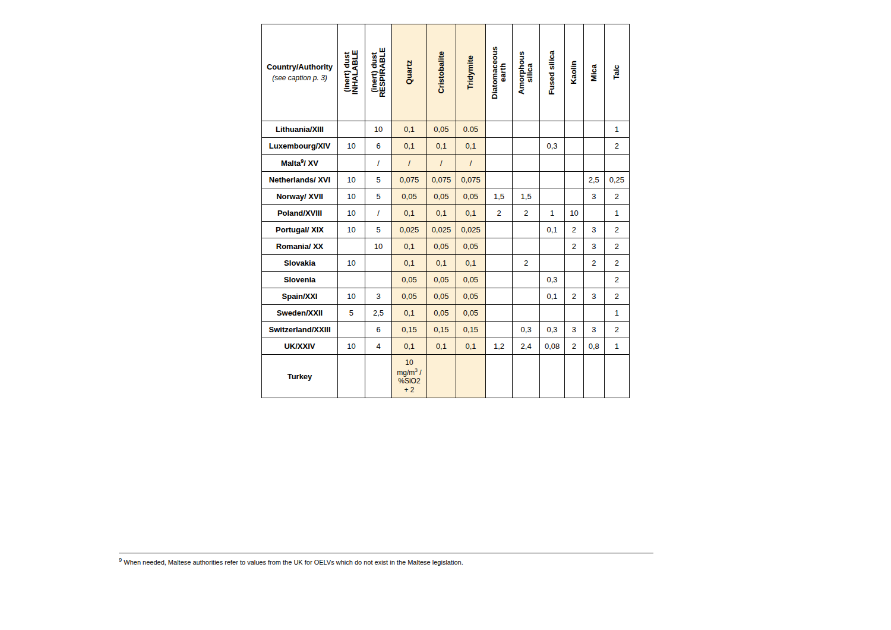| Country/Authority (see caption p. 3) | (inert) dust INHALABLE | (inert) dust RESPIRABLE | Quartz | Cristobalite | Tridymite | Diatomaceous earth | Amorphous silica | Fused silica | Kaolin | Mica | Talc |
| --- | --- | --- | --- | --- | --- | --- | --- | --- | --- | --- | --- |
| Lithuania/XIII | | 10 | 0,1 | 0,05 | 0.05 | | | | | | 1 |
| Luxembourg/XIV | 10 | 6 | 0,1 | 0,1 | 0,1 | | | 0,3 | | | 2 |
| Malta 9 / XV | | / | / | / | / | | | | | | |
| Netherlands/ XVI | 10 | 5 | 0,075 | 0,075 | 0,075 | | | | | 2,5 | 0,25 |
| Norway/ XVII | 10 | 5 | 0,05 | 0,05 | 0,05 | 1,5 | 1,5 | | | 3 | 2 |
| Poland/XVIII | 10 | / | 0,1 | 0,1 | 0,1 | 2 | 2 | 1 | 10 | | 1 |
| Portugal/ XIX | 10 | 5 | 0,025 | 0,025 | 0,025 | | | 0,1 | 2 | 3 | 2 |
| Romania/ XX | | 10 | 0,1 | 0,05 | 0,05 | | | | 2 | 3 | 2 |
| Slovakia | 10 | | 0,1 | 0,1 | 0,1 | | 2 | | | 2 | 2 |
| Slovenia | | | 0,05 | 0,05 | 0,05 | | | 0,3 | | | 2 |
| Spain/XXI | 10 | 3 | 0,05 | 0,05 | 0,05 | | | 0,1 | 2 | 3 | 2 |
| Sweden/XXII | 5 | 2,5 | 0,1 | 0,05 | 0,05 | | | | | | 1 |
| Switzerland/XXIII | | 6 | 0,15 | 0,15 | 0,15 | | 0,3 | 0,3 | 3 | 3 | 2 |
| UK/XXIV | 10 | 4 | 0,1 | 0,1 | 0,1 | 1,2 | 2,4 | 0,08 | 2 | 0,8 | 1 |
| Turkey | | | 10 mg/m 3 / %SiO2 + 2 | | | | | | | | |
9 When needed, Maltese authorities refer to values from the UK for OELVs which do not exist in the Maltese legislation.